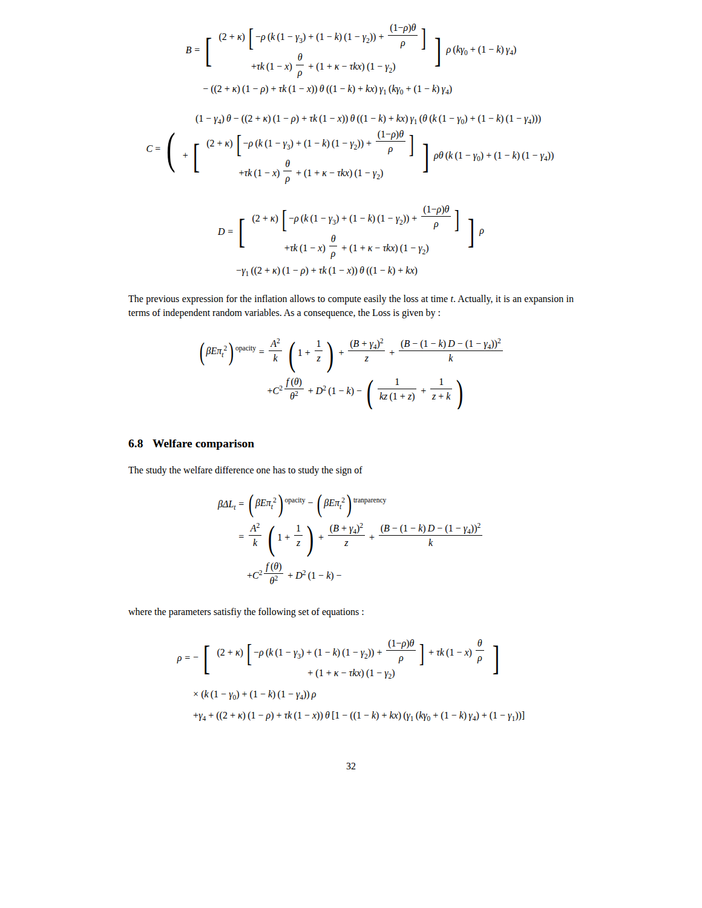| B | = | [ (2 + κ ) [ − ρ ( k (1 − γ 3 ) + (1 − k ) (1 − γ 2 )) + (1− ρ ) θ ρ ] + τk (1 − x ) θ ρ + (1 + κ − τkx ) (1 − γ 2 ) ] ρ ( kγ 0 + (1 − k ) γ 4 ) |
| | | − ((2 + κ ) (1 − ρ ) + τk (1 − x )) θ ((1 − k ) + kx ) γ 1 ( kγ 0 + (1 − k ) γ 4 ) |
| C = | ( (1 − γ 4 ) θ − ((2 + κ ) (1 − ρ ) + τk (1 − x )) θ ((1 − k ) + kx ) γ 1 ( θ ( k (1 − γ 0 ) + (1 − k ) (1 − γ 4 ))) + [ (2 + κ ) [ − ρ ( k (1 − γ 3 ) + (1 − k ) (1 − γ 2 )) + (1− ρ ) θ ρ ] + τk (1 − x ) θ ρ + (1 + κ − τkx ) (1 − γ 2 ) ] ρθ ( k (1 − γ 0 ) + (1 − k ) (1 − γ 4 )) |
| D | = | [ (2 + κ ) [ − ρ ( k (1 − γ 3 ) + (1 − k ) (1 − γ 2 )) + (1− ρ ) θ ρ ] + τk (1 − x ) θ ρ + (1 + κ − τkx ) (1 − γ 2 ) ] ρ |
| | | − γ 1 ((2 + κ ) (1 − ρ ) + τk (1 − x )) θ ((1 − k ) + kx ) |
The previous expression for the inflation allows to compute easily the loss at time t. Actually, it is an expansion in terms of independent random variables. As a consequence, the Loss is given by :
| ( βEπ t 2 ) opacity | = | A 2 k ( 1 + 1 z ) + ( B + γ 4 ) 2 z + ( B − (1 − k ) D − (1 − γ 4 )) 2 k |
| | | + C 2 f ( θ ) θ 2 + D 2 (1 − k ) − ( 1 kz (1 + z ) + 1 z + k ) |
6.8 Welfare comparison
The study the welfare difference one has to study the sign of
| βΔL t | = | ( βEπ t 2 ) opacity − ( βEπ t 2 ) tranparency |
| | = | A 2 k ( 1 + 1 z ) + ( B + γ 4 ) 2 z + ( B − (1 − k ) D − (1 − γ 4 )) 2 k |
| | | + C 2 f ( θ ) θ 2 + D 2 (1 − k ) − |
where the parameters satisfiy the following set of equations :
| ρ | = | − [ (2 + κ ) [ − ρ ( k (1 − γ 3 ) + (1 − k ) (1 − γ 2 )) + (1− ρ ) θ ρ ] + τk (1 − x ) θ ρ + (1 + κ − τkx ) (1 − γ 2 ) ] |
| | | × ( k (1 − γ 0 ) + (1 − k ) (1 − γ 4 )) ρ |
| | | + γ 4 + ((2 + κ ) (1 − ρ ) + τk (1 − x )) θ [1 − ((1 − k ) + kx ) ( γ 1 ( kγ 0 + (1 − k ) γ 4 ) + (1 − γ 1 ))] |
32